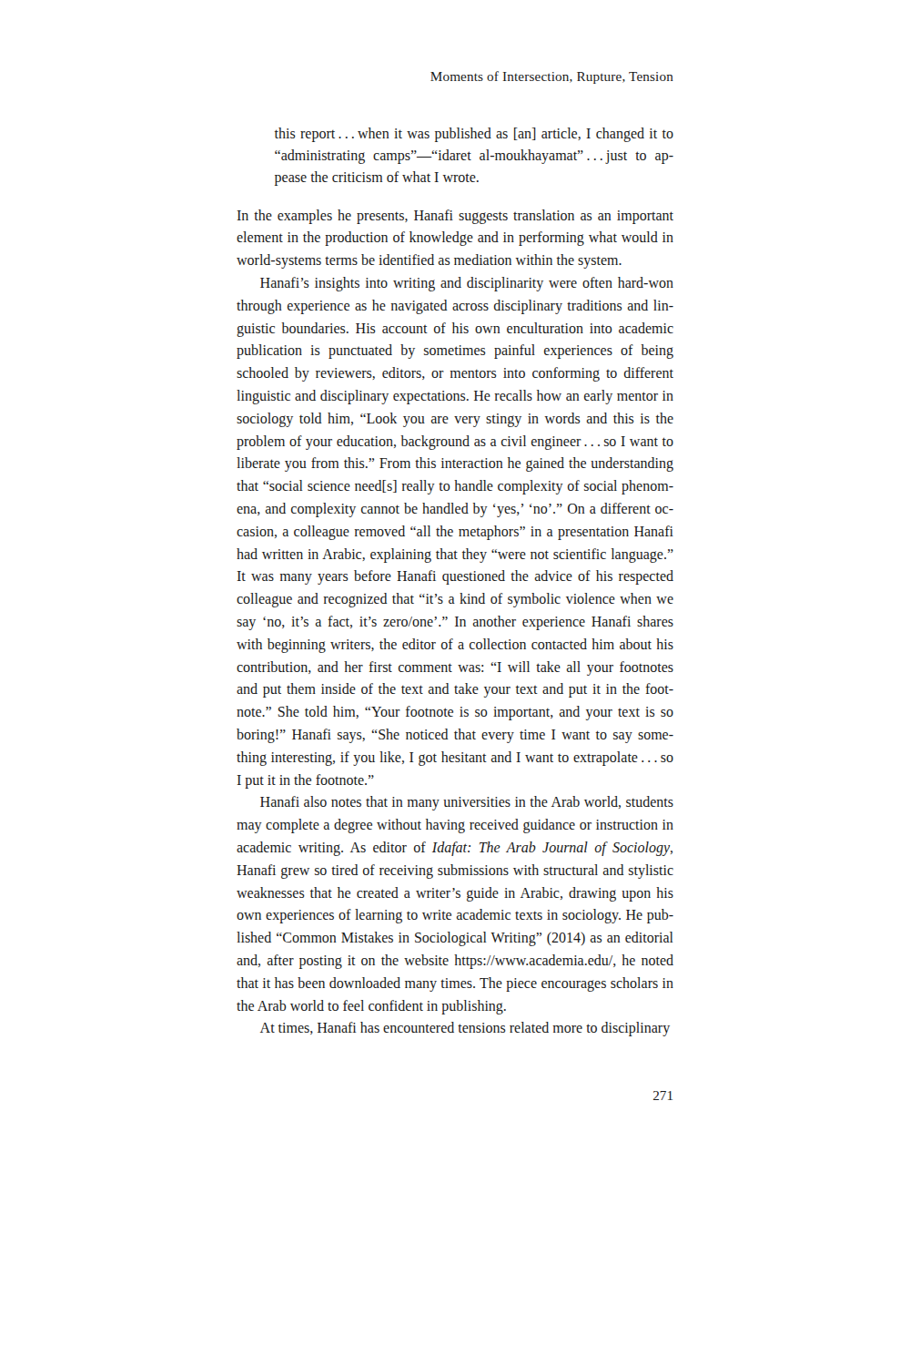Moments of Intersection, Rupture, Tension
this report . . . when it was published as [an] article, I changed it to “administrating camps”—“idaret al-moukhayamat” . . . just to appease the criticism of what I wrote.
In the examples he presents, Hanafi suggests translation as an important element in the production of knowledge and in performing what would in world-systems terms be identified as mediation within the system.
Hanafi’s insights into writing and disciplinarity were often hard-won through experience as he navigated across disciplinary traditions and linguistic boundaries. His account of his own enculturation into academic publication is punctuated by sometimes painful experiences of being schooled by reviewers, editors, or mentors into conforming to different linguistic and disciplinary expectations. He recalls how an early mentor in sociology told him, “Look you are very stingy in words and this is the problem of your education, background as a civil engineer . . . so I want to liberate you from this.” From this interaction he gained the understanding that “social science need[s] really to handle complexity of social phenomena, and complexity cannot be handled by ‘yes,’ ‘no’.” On a different occasion, a colleague removed “all the metaphors” in a presentation Hanafi had written in Arabic, explaining that they “were not scientific language.” It was many years before Hanafi questioned the advice of his respected colleague and recognized that “it’s a kind of symbolic violence when we say ‘no, it’s a fact, it’s zero/one’.” In another experience Hanafi shares with beginning writers, the editor of a collection contacted him about his contribution, and her first comment was: “I will take all your footnotes and put them inside of the text and take your text and put it in the footnote.” She told him, “Your footnote is so important, and your text is so boring!” Hanafi says, “She noticed that every time I want to say something interesting, if you like, I got hesitant and I want to extrapolate . . . so I put it in the footnote.”
Hanafi also notes that in many universities in the Arab world, students may complete a degree without having received guidance or instruction in academic writing. As editor of Idafat: The Arab Journal of Sociology, Hanafi grew so tired of receiving submissions with structural and stylistic weaknesses that he created a writer’s guide in Arabic, drawing upon his own experiences of learning to write academic texts in sociology. He published “Common Mistakes in Sociological Writing” (2014) as an editorial and, after posting it on the website https://www.academia.edu/, he noted that it has been downloaded many times. The piece encourages scholars in the Arab world to feel confident in publishing.
At times, Hanafi has encountered tensions related more to disciplinary
271